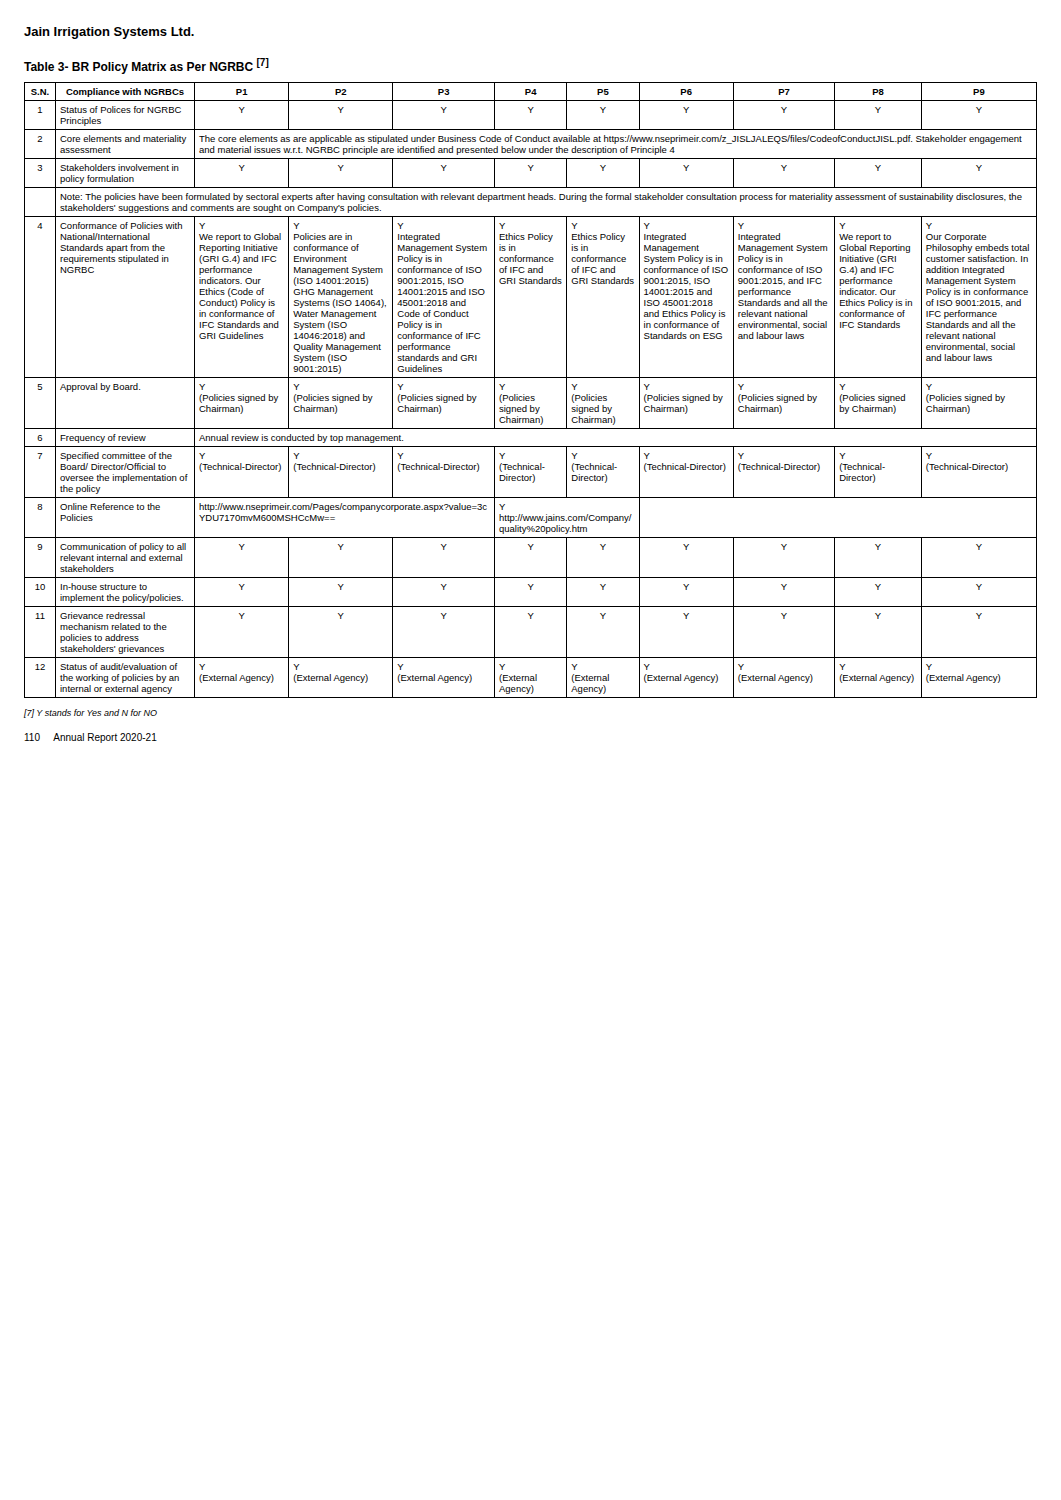Jain Irrigation Systems Ltd.
Table 3- BR Policy Matrix as Per NGRBC [7]
| S.N. | Compliance with NGRBCs | P1 | P2 | P3 | P4 | P5 | P6 | P7 | P8 | P9 |
| --- | --- | --- | --- | --- | --- | --- | --- | --- | --- | --- |
| 1 | Status of Polices for NGRBC Principles | Y | Y | Y | Y | Y | Y | Y | Y | Y |
| 2 | Core elements and materiality assessment | The core elements as are applicable as stipulated under Business Code of Conduct available at https://www.nseprimeir.com/z_JISLJALEQS/files/CodeofConductJISL.pdf . Stakeholder engagement and material issues w.r.t. NGRBC principle are identified and presented below under the description of Principle 4 |
| 3 | Stakeholders involvement in policy formulation | Y | Y | Y | Y | Y | Y | Y | Y | Y |
| | Note: The policies have been formulated by sectoral experts after having consultation with relevant department heads. During the formal stakeholder consultation process for materiality assessment of sustainability disclosures, the stakeholders' suggestions and comments are sought on Company's policies. |
| 4 | Conformance of Policies with National/International Standards apart from the requirements stipulated in NGRBC | Y We report to Global Reporting Initiative (GRI G.4) and IFC performance indicators. Our Ethics (Code of Conduct) Policy is in conformance of IFC Standards and GRI Guidelines | Y Policies are in conformance of Environment Management System (ISO 14001:2015) GHG Management Systems (ISO 14064), Water Management System (ISO 14046:2018) and Quality Management System (ISO 9001:2015) | Y Integrated Management System Policy is in conformance of ISO 9001:2015, ISO 14001:2015 and ISO 45001:2018 and Code of Conduct Policy is in conformance of IFC performance standards and GRI Guidelines | Y Ethics Policy is in conformance of IFC and GRI Standards | Y Ethics Policy is in conformance of IFC and GRI Standards | Y Integrated Management System Policy is in conformance of ISO 9001:2015, ISO 14001:2015 and ISO 45001:2018 and Ethics Policy is in conformance of Standards on ESG | Y Integrated Management System Policy is in conformance of ISO 9001:2015, and IFC performance Standards and all the relevant national environmental, social and labour laws | Y We report to Global Reporting Initiative (GRI G.4) and IFC performance indicator. Our Ethics Policy is in conformance of IFC Standards | Y Our Corporate Philosophy embeds total customer satisfaction. In addition Integrated Management System Policy is in conformance of ISO 9001:2015, and IFC performance Standards and all the relevant national environmental, social and labour laws |
| 5 | Approval by Board. | Y (Policies signed by Chairman) | Y (Policies signed by Chairman) | Y (Policies signed by Chairman) | Y (Policies signed by Chairman) | Y (Policies signed by Chairman) | Y (Policies signed by Chairman) | Y (Policies signed by Chairman) | Y (Policies signed by Chairman) | Y (Policies signed by Chairman) |
| 6 | Frequency of review | Annual review is conducted by top management. |
| 7 | Specified committee of the Board/ Director/Official to oversee the implementation of the policy | Y (Technical-Director) | Y (Technical-Director) | Y (Technical-Director) | Y (Technical-Director) | Y (Technical-Director) | Y (Technical-Director) | Y (Technical-Director) | Y (Technical-Director) | Y (Technical-Director) |
| 8 | Online Reference to the Policies | http://www.nseprimeir.com/Pages/companycorporate.aspx?value=3cYDU7170mvM600MSHCcMw== | Y http://www.jains.com/Company/quality%20policy.htm | |
| 9 | Communication of policy to all relevant internal and external stakeholders | Y | Y | Y | Y | Y | Y | Y | Y | Y |
| 10 | In-house structure to implement the policy/policies. | Y | Y | Y | Y | Y | Y | Y | Y | Y |
| 11 | Grievance redressal mechanism related to the policies to address stakeholders' grievances | Y | Y | Y | Y | Y | Y | Y | Y | Y |
| 12 | Status of audit/evaluation of the working of policies by an internal or external agency | Y (External Agency) | Y (External Agency) | Y (External Agency) | Y (External Agency) | Y (External Agency) | Y (External Agency) | Y (External Agency) | Y (External Agency) | Y (External Agency) |
[7] Y stands for Yes and N for NO
110 Annual Report 2020-21